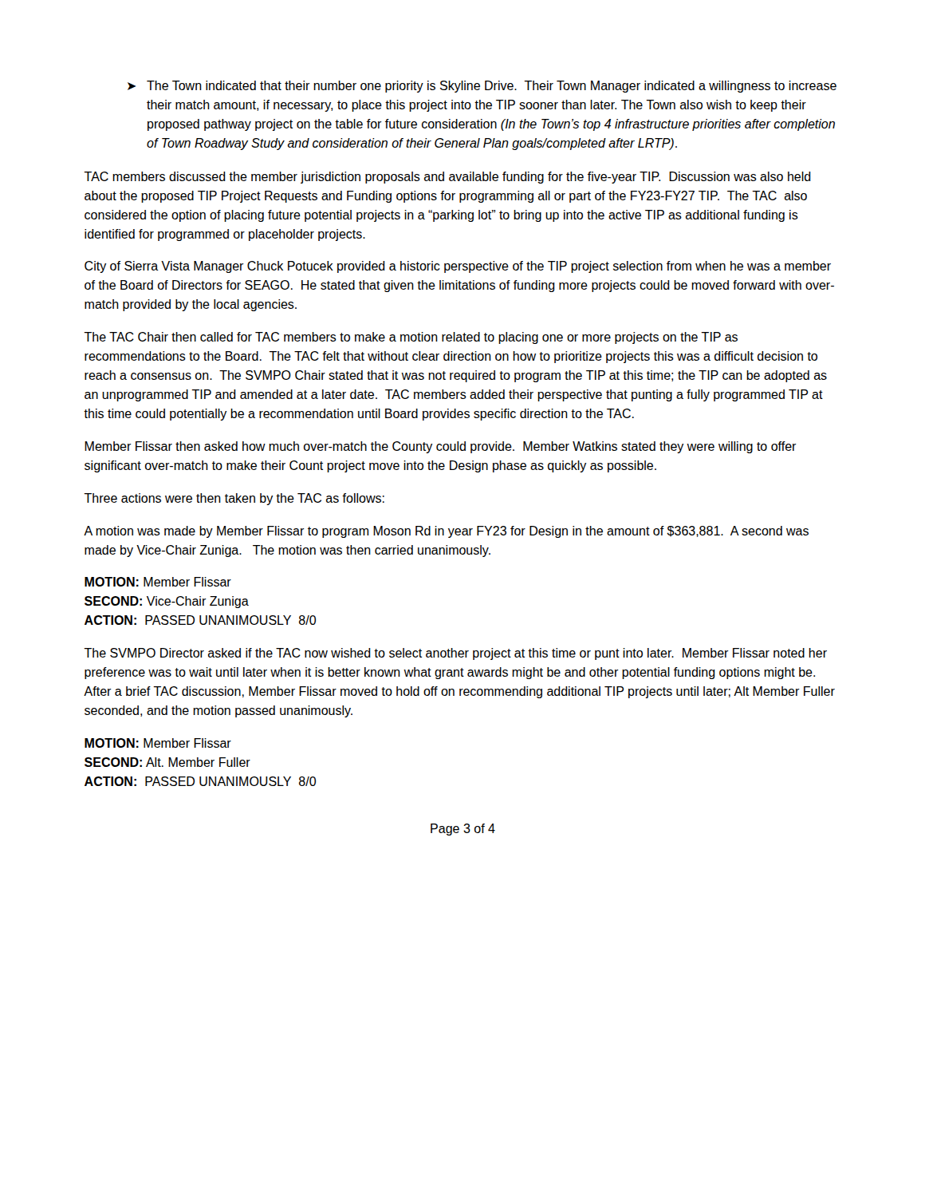The Town indicated that their number one priority is Skyline Drive. Their Town Manager indicated a willingness to increase their match amount, if necessary, to place this project into the TIP sooner than later. The Town also wish to keep their proposed pathway project on the table for future consideration (In the Town’s top 4 infrastructure priorities after completion of Town Roadway Study and consideration of their General Plan goals/completed after LRTP).
TAC members discussed the member jurisdiction proposals and available funding for the five-year TIP. Discussion was also held about the proposed TIP Project Requests and Funding options for programming all or part of the FY23-FY27 TIP. The TAC also considered the option of placing future potential projects in a “parking lot” to bring up into the active TIP as additional funding is identified for programmed or placeholder projects.
City of Sierra Vista Manager Chuck Potucek provided a historic perspective of the TIP project selection from when he was a member of the Board of Directors for SEAGO. He stated that given the limitations of funding more projects could be moved forward with over-match provided by the local agencies.
The TAC Chair then called for TAC members to make a motion related to placing one or more projects on the TIP as recommendations to the Board. The TAC felt that without clear direction on how to prioritize projects this was a difficult decision to reach a consensus on. The SVMPO Chair stated that it was not required to program the TIP at this time; the TIP can be adopted as an unprogrammed TIP and amended at a later date. TAC members added their perspective that punting a fully programmed TIP at this time could potentially be a recommendation until Board provides specific direction to the TAC.
Member Flissar then asked how much over-match the County could provide. Member Watkins stated they were willing to offer significant over-match to make their Count project move into the Design phase as quickly as possible.
Three actions were then taken by the TAC as follows:
A motion was made by Member Flissar to program Moson Rd in year FY23 for Design in the amount of $363,881. A second was made by Vice-Chair Zuniga. The motion was then carried unanimously.
MOTION: Member Flissar
SECOND: Vice-Chair Zuniga
ACTION: PASSED UNANIMOUSLY 8/0
The SVMPO Director asked if the TAC now wished to select another project at this time or punt into later. Member Flissar noted her preference was to wait until later when it is better known what grant awards might be and other potential funding options might be. After a brief TAC discussion, Member Flissar moved to hold off on recommending additional TIP projects until later; Alt Member Fuller seconded, and the motion passed unanimously.
MOTION: Member Flissar
SECOND: Alt. Member Fuller
ACTION: PASSED UNANIMOUSLY 8/0
Page 3 of 4